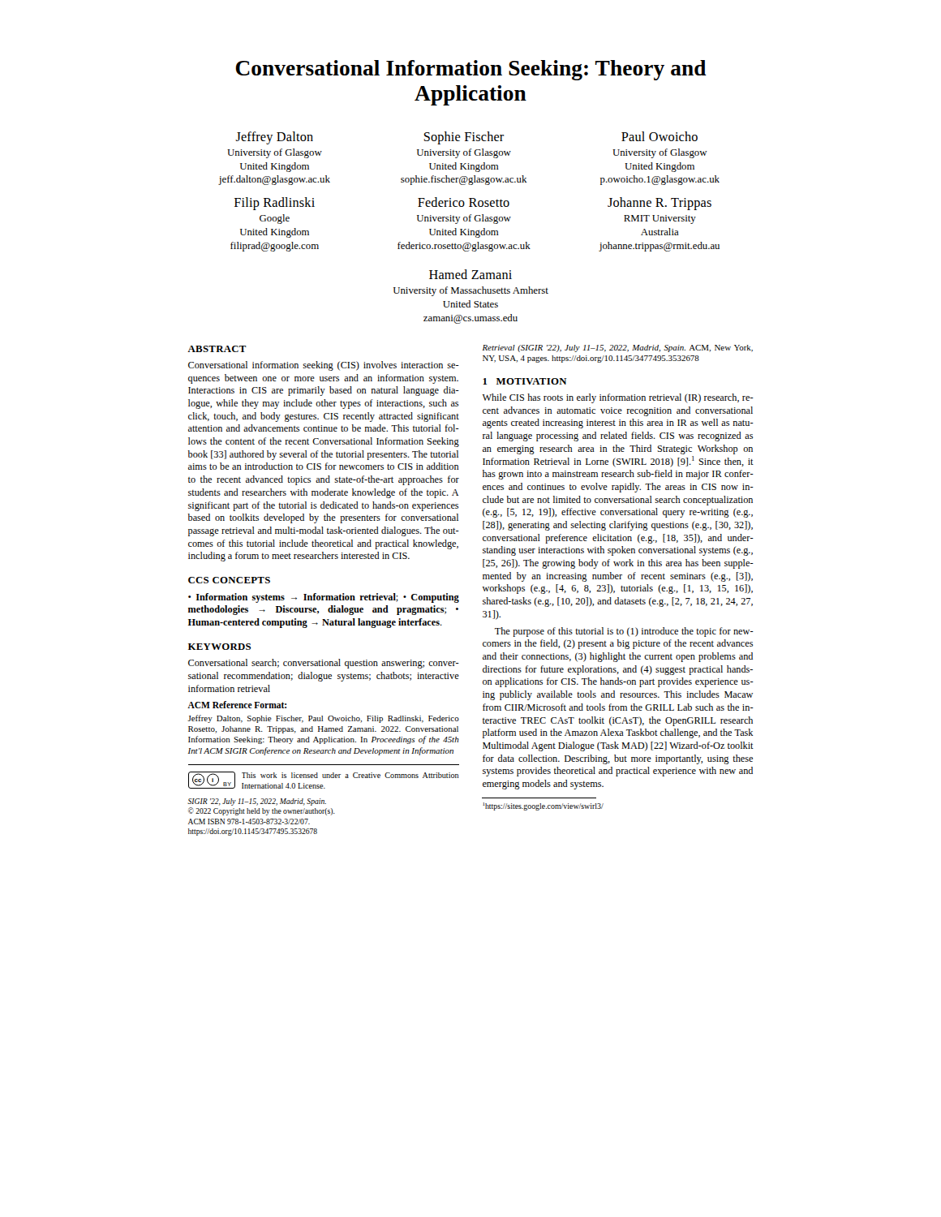Conversational Information Seeking: Theory and Application
| Jeffrey Dalton University of Glasgow United Kingdom jeff.dalton@glasgow.ac.uk | Sophie Fischer University of Glasgow United Kingdom sophie.fischer@glasgow.ac.uk | Paul Owoicho University of Glasgow United Kingdom p.owoicho.1@glasgow.ac.uk |
| Filip Radlinski Google United Kingdom filiprad@google.com | Federico Rosetto University of Glasgow United Kingdom federico.rosetto@glasgow.ac.uk | Johanne R. Trippas RMIT University Australia johanne.trippas@rmit.edu.au |
Hamed Zamani University of Massachusetts Amherst
United States
zamani@cs.umass.edu
Abstract
Conversational information seeking (CIS) involves interaction sequences between one or more users and an information system. Interactions in CIS are primarily based on natural language dialogue, while they may include other types of interactions, such as click, touch, and body gestures. CIS recently attracted significant attention and advancements continue to be made. This tutorial follows the content of the recent Conversational Information Seeking book [33] authored by several of the tutorial presenters. The tutorial aims to be an introduction to CIS for newcomers to CIS in addition to the recent advanced topics and state-of-the-art approaches for students and researchers with moderate knowledge of the topic. A significant part of the tutorial is dedicated to hands-on experiences based on toolkits developed by the presenters for conversational passage retrieval and multi-modal task-oriented dialogues. The outcomes of this tutorial include theoretical and practical knowledge, including a forum to meet researchers interested in CIS.
CCS CONCEPTS
• Information systems → Information retrieval; • Computing methodologies → Discourse, dialogue and pragmatics; • Human-centered computing → Natural language interfaces.
KEYWORDS
Conversational search; conversational question answering; conversational recommendation; dialogue systems; chatbots; interactive information retrieval
ACM Reference Format: Jeffrey Dalton, Sophie Fischer, Paul Owoicho, Filip Radlinski, Federico Rosetto, Johanne R. Trippas, and Hamed Zamani. 2022. Conversational Information Seeking: Theory and Application. In Proceedings of the 45th Int'l ACM SIGIR Conference on Research and Development in Information
cc i BY
This work is licensed under a Creative Commons Attribution International 4.0 License.
SIGIR '22, July 11–15, 2022, Madrid, Spain.
© 2022 Copyright held by the owner/author(s).
ACM ISBN 978-1-4503-8732-3/22/07.
https://doi.org/10.1145/3477495.3532678
Retrieval (SIGIR '22), July 11–15, 2022, Madrid, Spain. ACM, New York, NY, USA, 4 pages. https://doi.org/10.1145/3477495.3532678
1 MOTIVATION
While CIS has roots in early information retrieval (IR) research, recent advances in automatic voice recognition and conversational agents created increasing interest in this area in IR as well as natural language processing and related fields. CIS was recognized as an emerging research area in the Third Strategic Workshop on Information Retrieval in Lorne (SWIRL 2018) [9].1 Since then, it has grown into a mainstream research sub-field in major IR conferences and continues to evolve rapidly. The areas in CIS now include but are not limited to conversational search conceptualization (e.g., [5, 12, 19]), effective conversational query re-writing (e.g., [28]), generating and selecting clarifying questions (e.g., [30, 32]), conversational preference elicitation (e.g., [18, 35]), and understanding user interactions with spoken conversational systems (e.g., [25, 26]). The growing body of work in this area has been supplemented by an increasing number of recent seminars (e.g., [3]), workshops (e.g., [4, 6, 8, 23]), tutorials (e.g., [1, 13, 15, 16]), shared-tasks (e.g., [10, 20]), and datasets (e.g., [2, 7, 18, 21, 24, 27, 31]).
The purpose of this tutorial is to (1) introduce the topic for newcomers in the field, (2) present a big picture of the recent advances and their connections, (3) highlight the current open problems and directions for future explorations, and (4) suggest practical hands-on applications for CIS. The hands-on part provides experience using publicly available tools and resources. This includes Macaw from CIIR/Microsoft and tools from the GRILL Lab such as the interactive TREC CAsT toolkit (iCAsT), the OpenGRILL research platform used in the Amazon Alexa Taskbot challenge, and the Task Multimodal Agent Dialogue (Task MAD) [22] Wizard-of-Oz toolkit for data collection. Describing, but more importantly, using these systems provides theoretical and practical experience with new and emerging models and systems.
1https://sites.google.com/view/swirl3/